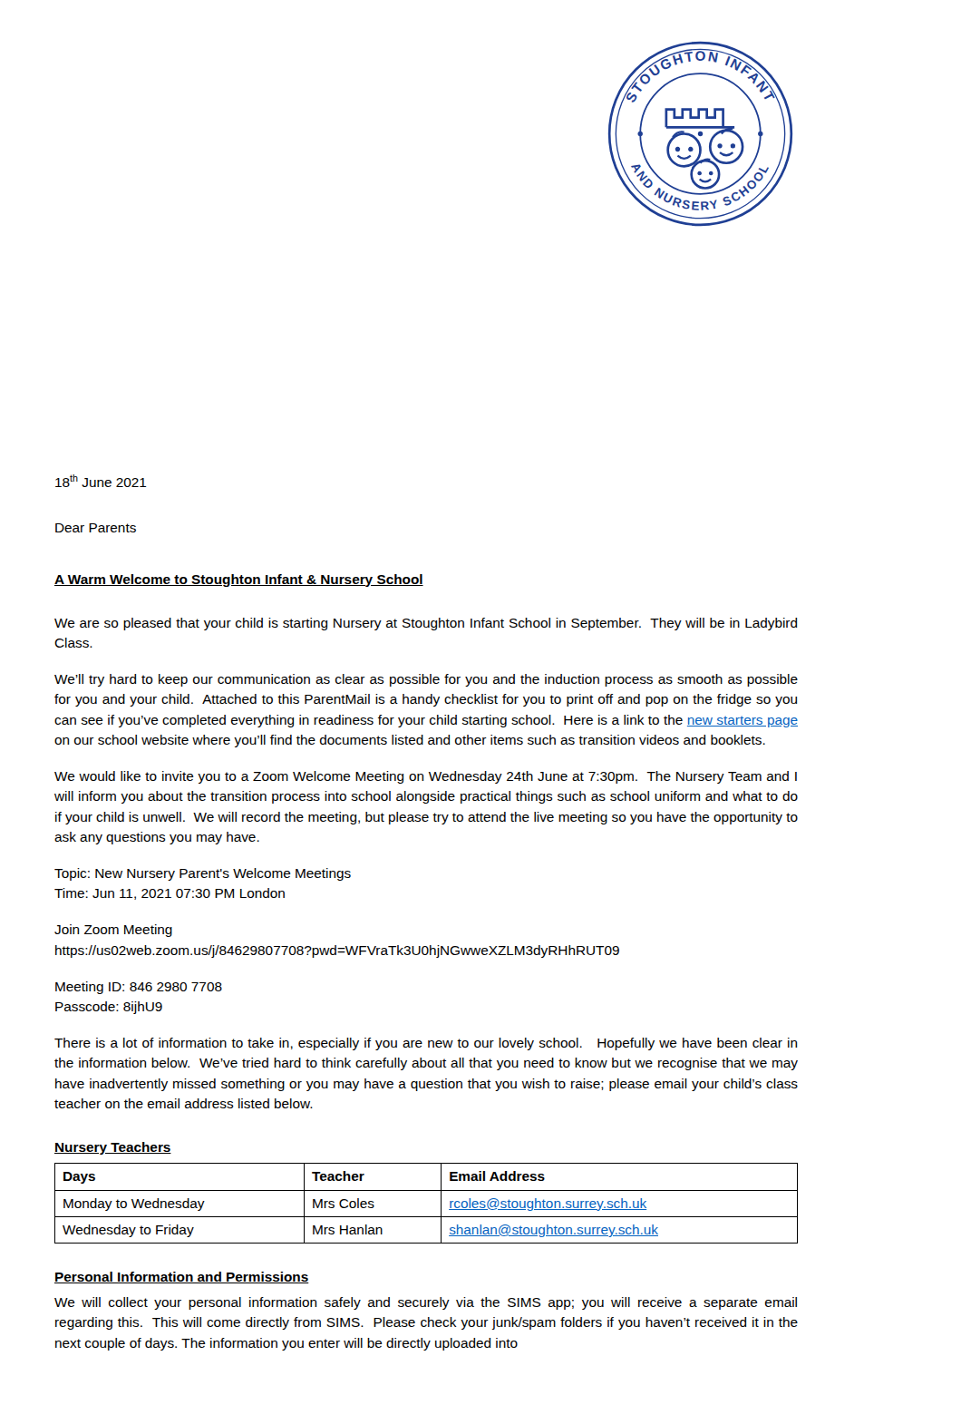STOUGHTON INFANT AND NURSERY SCHOOL
18th June 2021
Dear Parents
A Warm Welcome to Stoughton Infant & Nursery School
We are so pleased that your child is starting Nursery at Stoughton Infant School in September. They will be in Ladybird Class.
We’ll try hard to keep our communication as clear as possible for you and the induction process as smooth as possible for you and your child. Attached to this ParentMail is a handy checklist for you to print off and pop on the fridge so you can see if you’ve completed everything in readiness for your child starting school. Here is a link to the new starters page on our school website where you’ll find the documents listed and other items such as transition videos and booklets.
We would like to invite you to a Zoom Welcome Meeting on Wednesday 24th June at 7:30pm. The Nursery Team and I will inform you about the transition process into school alongside practical things such as school uniform and what to do if your child is unwell. We will record the meeting, but please try to attend the live meeting so you have the opportunity to ask any questions you may have.
Topic: New Nursery Parent's Welcome Meetings
Time: Jun 11, 2021 07:30 PM London
Join Zoom Meeting
https://us02web.zoom.us/j/84629807708?pwd=WFVraTk3U0hjNGwweXZLM3dyRHhRUT09
Meeting ID: 846 2980 7708
Passcode: 8ijhU9
There is a lot of information to take in, especially if you are new to our lovely school. Hopefully we have been clear in the information below. We’ve tried hard to think carefully about all that you need to know but we recognise that we may have inadvertently missed something or you may have a question that you wish to raise; please email your child’s class teacher on the email address listed below.
Nursery Teachers
| Days | Teacher | Email Address |
| --- | --- | --- |
| Monday to Wednesday | Mrs Coles | rcoles@stoughton.surrey.sch.uk |
| Wednesday to Friday | Mrs Hanlan | shanlan@stoughton.surrey.sch.uk |
Personal Information and Permissions
We will collect your personal information safely and securely via the SIMS app; you will receive a separate email regarding this. This will come directly from SIMS. Please check your junk/spam folders if you haven’t received it in the next couple of days. The information you enter will be directly uploaded into